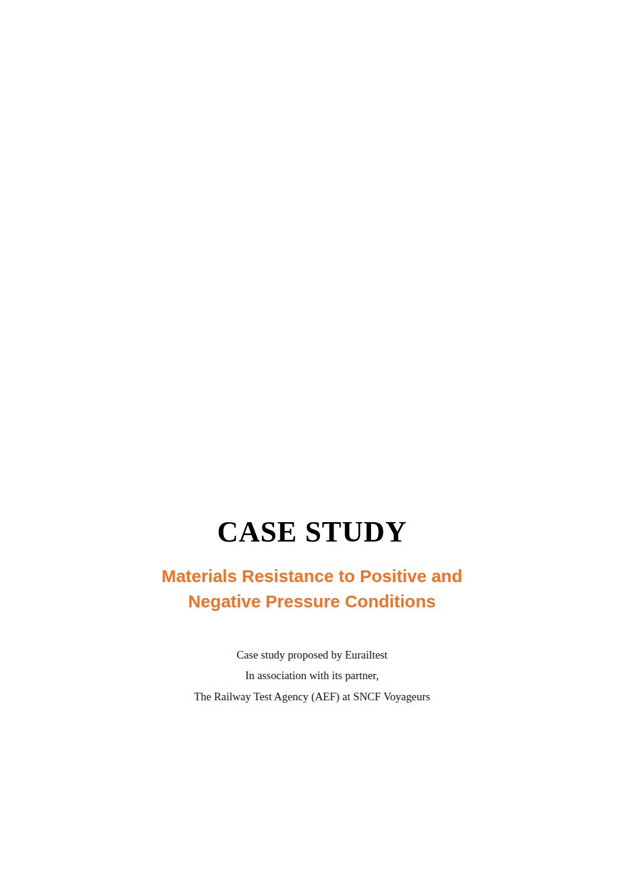CASE STUDY
Materials Resistance to Positive and Negative Pressure Conditions
Case study proposed by Eurailtest
In association with its partner,
The Railway Test Agency (AEF) at SNCF Voyageurs